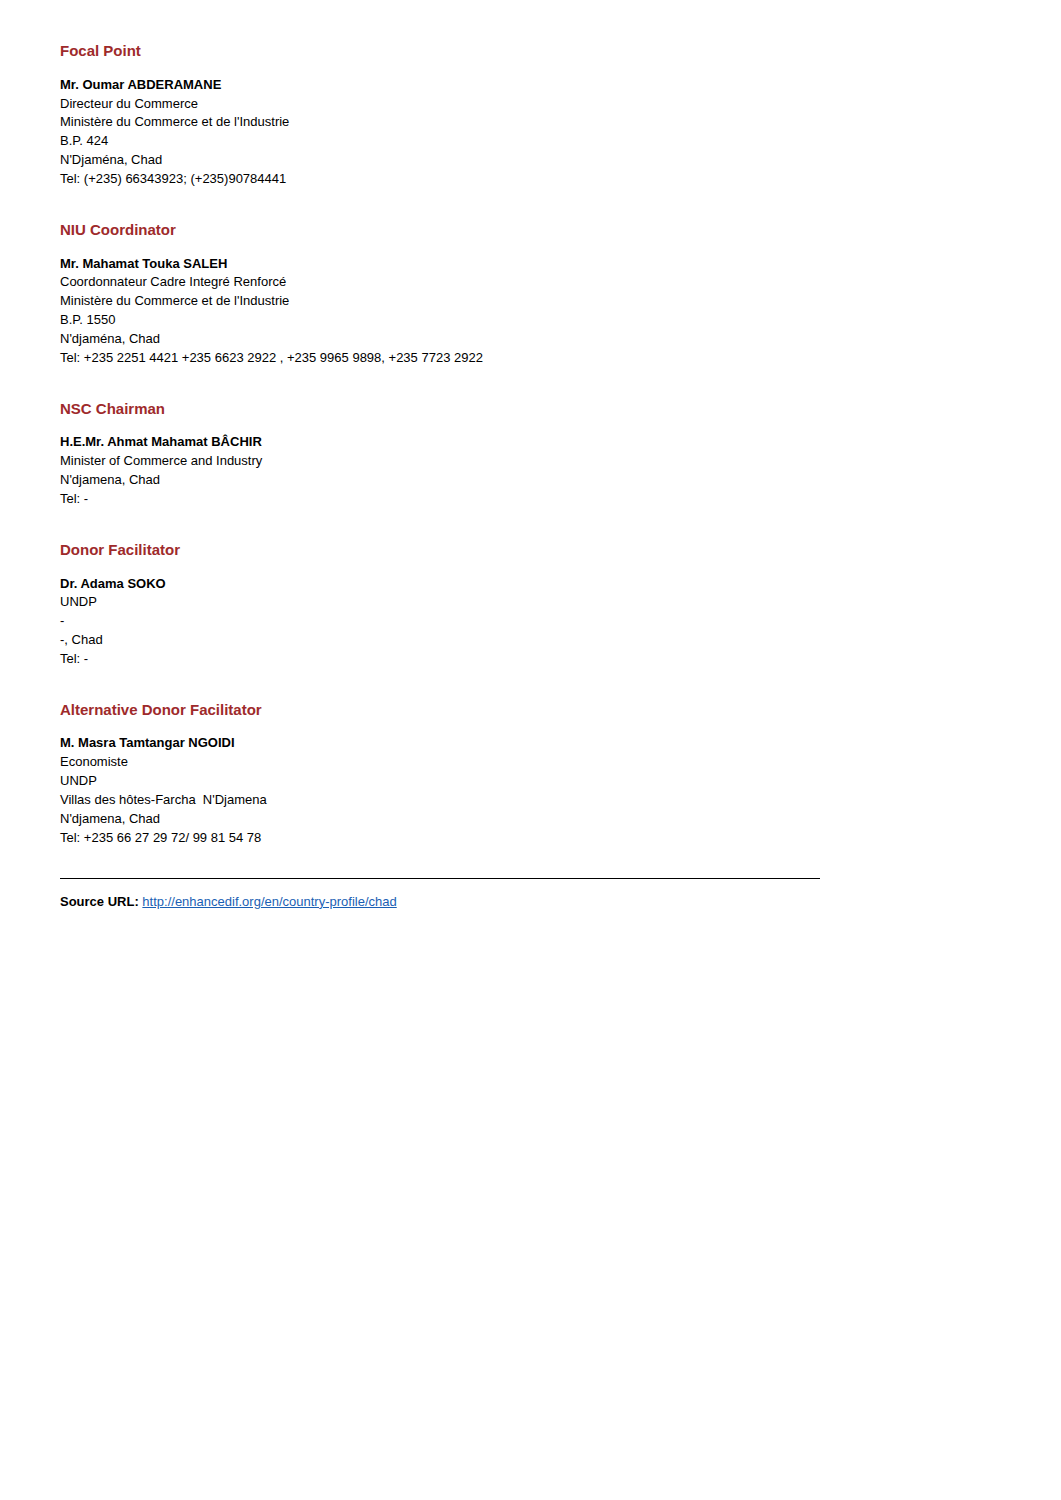Focal Point
Mr. Oumar ABDERAMANE
Directeur du Commerce
Ministère du Commerce et de l'Industrie
B.P. 424
N'Djaména, Chad
Tel: (+235) 66343923; (+235)90784441
NIU Coordinator
Mr. Mahamat Touka SALEH
Coordonnateur Cadre Integré Renforcé
Ministère du Commerce et de l'Industrie
B.P. 1550
N'djaména, Chad
Tel: +235 2251 4421 +235 6623 2922 , +235 9965 9898, +235 7723 2922
NSC Chairman
H.E.Mr. Ahmat Mahamat BÂCHIR
Minister of Commerce and Industry
N'djamena, Chad
Tel: -
Donor Facilitator
Dr. Adama SOKO
UNDP
-
-, Chad
Tel: -
Alternative Donor Facilitator
M. Masra Tamtangar NGOIDI
Economiste
UNDP
Villas des hôtes-Farcha N'Djamena
N'djamena, Chad
Tel: +235 66 27 29 72/ 99 81 54 78
Source URL: http://enhancedif.org/en/country-profile/chad